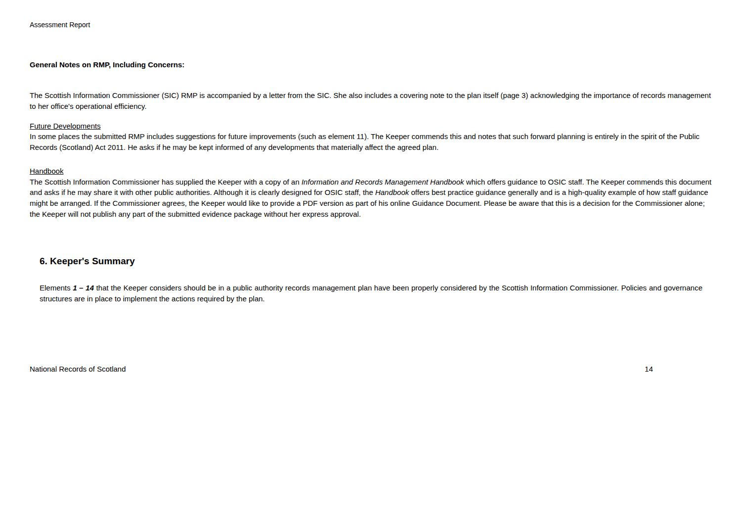Assessment Report
General Notes on RMP, Including Concerns:
The Scottish Information Commissioner (SIC) RMP is accompanied by a letter from the SIC. She also includes a covering note to the plan itself (page 3) acknowledging the importance of records management to her office's operational efficiency.
Future Developments
In some places the submitted RMP includes suggestions for future improvements (such as element 11). The Keeper commends this and notes that such forward planning is entirely in the spirit of the Public Records (Scotland) Act 2011. He asks if he may be kept informed of any developments that materially affect the agreed plan.
Handbook
The Scottish Information Commissioner has supplied the Keeper with a copy of an Information and Records Management Handbook which offers guidance to OSIC staff. The Keeper commends this document and asks if he may share it with other public authorities. Although it is clearly designed for OSIC staff, the Handbook offers best practice guidance generally and is a high-quality example of how staff guidance might be arranged. If the Commissioner agrees, the Keeper would like to provide a PDF version as part of his online Guidance Document. Please be aware that this is a decision for the Commissioner alone; the Keeper will not publish any part of the submitted evidence package without her express approval.
6. Keeper's Summary
Elements 1 – 14 that the Keeper considers should be in a public authority records management plan have been properly considered by the Scottish Information Commissioner. Policies and governance structures are in place to implement the actions required by the plan.
National Records of Scotland 14